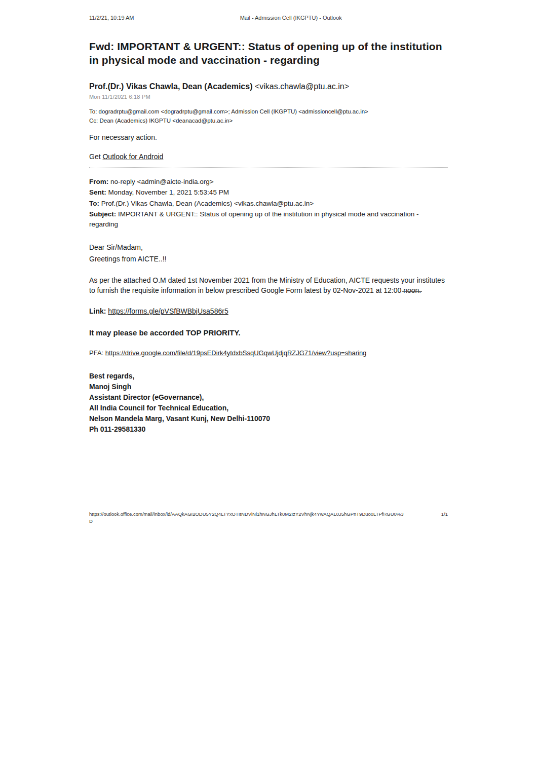11/2/21, 10:19 AM Mail - Admission Cell (IKGPTU) - Outlook
Fwd: IMPORTANT & URGENT:: Status of opening up of the institution in physical mode and vaccination - regarding
Prof.(Dr.) Vikas Chawla, Dean (Academics) <vikas.chawla@ptu.ac.in>
Mon 11/1/2021 6:18 PM
To: dogradrptu@gmail.com <dogradrptu@gmail.com>; Admission Cell (IKGPTU) <admissioncell@ptu.ac.in>
Cc: Dean (Academics) IKGPTU <deanacad@ptu.ac.in>
For necessary action.
Get Outlook for Android
From: no-reply <admin@aicte-india.org>
Sent: Monday, November 1, 2021 5:53:45 PM
To: Prof.(Dr.) Vikas Chawla, Dean (Academics) <vikas.chawla@ptu.ac.in>
Subject: IMPORTANT & URGENT:: Status of opening up of the institution in physical mode and vaccination - regarding
Dear Sir/Madam,
Greetings from AICTE..!!
As per the attached O.M dated 1st November 2021 from the Ministry of Education, AICTE requests your institutes to furnish the requisite information in below prescribed Google Form latest by 02-Nov-2021 at 12:00 noon.
Link: https://forms.gle/pVSfBWBbjUsa586r5
It may please be accorded TOP PRIORITY.
PFA: https://drive.google.com/file/d/19psEDirk4ytdxbSsqUGqwUjdjqRZJG71/view?usp=sharing
Best regards,
Manoj Singh
Assistant Director (eGovernance),
All India Council for Technical Education,
Nelson Mandela Marg, Vasant Kunj, New Delhi-110070
Ph 011-29581330
https://outlook.office.com/mail/inbox/id/AAQkAGI2ODU5Y2Q4LTYxOTItNDViNi1hNGJhLTk0M2IzY2VhNjk4YwAQAL0J5hGPnT9Duo0LTPfRGU0%3D 1/1